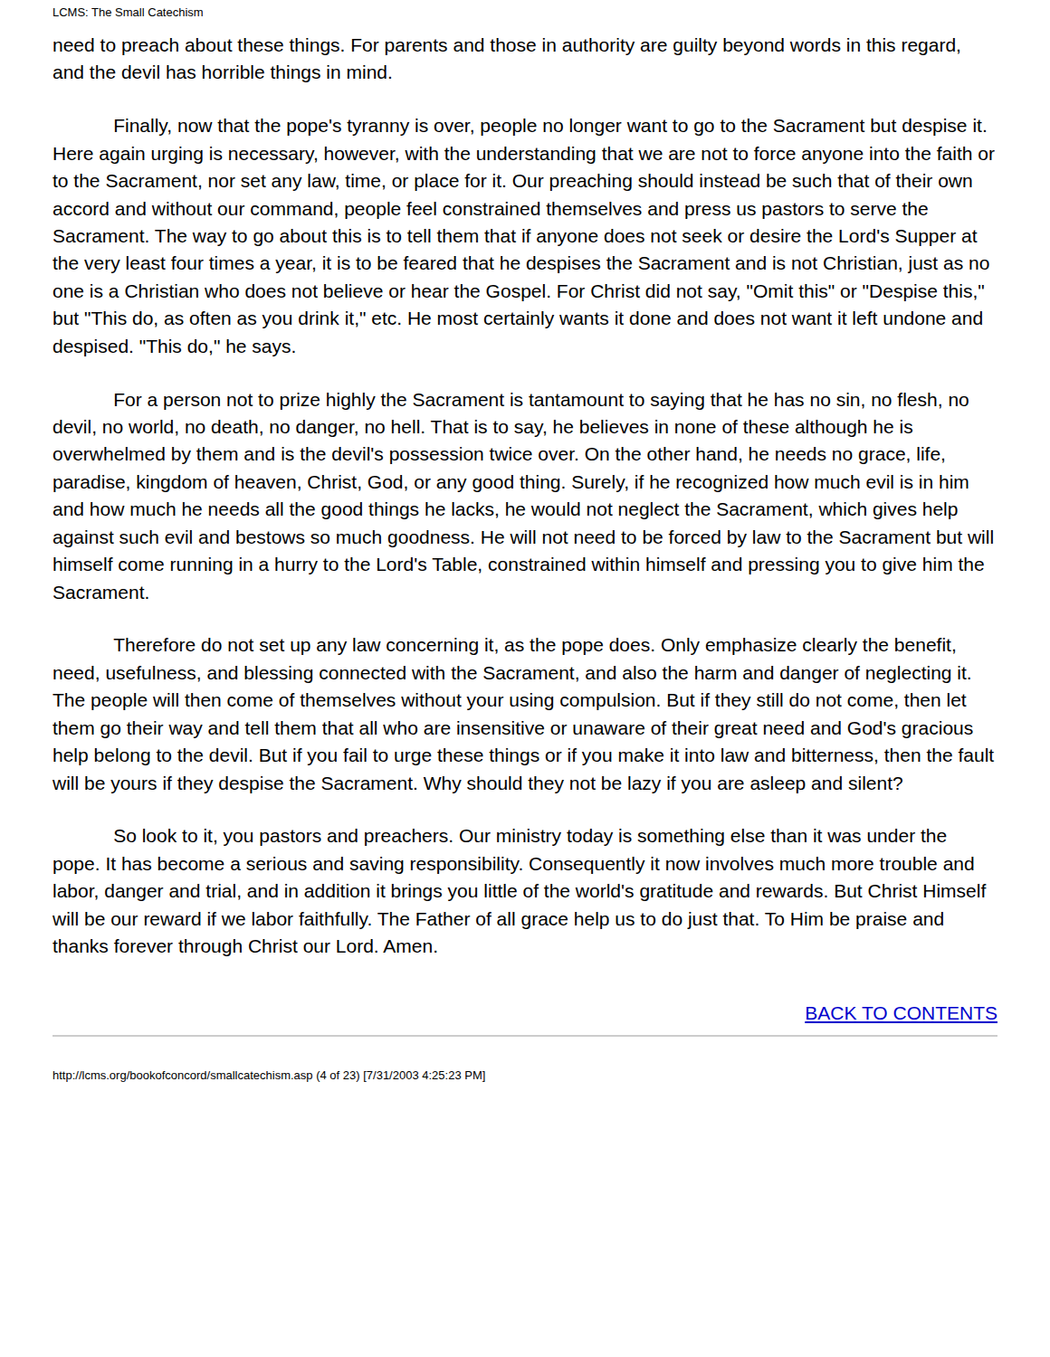LCMS: The Small Catechism
need to preach about these things. For parents and those in authority are guilty beyond words in this regard, and the devil has horrible things in mind.
Finally, now that the pope's tyranny is over, people no longer want to go to the Sacrament but despise it. Here again urging is necessary, however, with the understanding that we are not to force anyone into the faith or to the Sacrament, nor set any law, time, or place for it. Our preaching should instead be such that of their own accord and without our command, people feel constrained themselves and press us pastors to serve the Sacrament. The way to go about this is to tell them that if anyone does not seek or desire the Lord's Supper at the very least four times a year, it is to be feared that he despises the Sacrament and is not Christian, just as no one is a Christian who does not believe or hear the Gospel. For Christ did not say, "Omit this" or "Despise this," but "This do, as often as you drink it," etc. He most certainly wants it done and does not want it left undone and despised. "This do," he says.
For a person not to prize highly the Sacrament is tantamount to saying that he has no sin, no flesh, no devil, no world, no death, no danger, no hell. That is to say, he believes in none of these although he is overwhelmed by them and is the devil's possession twice over. On the other hand, he needs no grace, life, paradise, kingdom of heaven, Christ, God, or any good thing. Surely, if he recognized how much evil is in him and how much he needs all the good things he lacks, he would not neglect the Sacrament, which gives help against such evil and bestows so much goodness. He will not need to be forced by law to the Sacrament but will himself come running in a hurry to the Lord's Table, constrained within himself and pressing you to give him the Sacrament.
Therefore do not set up any law concerning it, as the pope does. Only emphasize clearly the benefit, need, usefulness, and blessing connected with the Sacrament, and also the harm and danger of neglecting it. The people will then come of themselves without your using compulsion. But if they still do not come, then let them go their way and tell them that all who are insensitive or unaware of their great need and God's gracious help belong to the devil. But if you fail to urge these things or if you make it into law and bitterness, then the fault will be yours if they despise the Sacrament. Why should they not be lazy if you are asleep and silent?
So look to it, you pastors and preachers. Our ministry today is something else than it was under the pope. It has become a serious and saving responsibility. Consequently it now involves much more trouble and labor, danger and trial, and in addition it brings you little of the world's gratitude and rewards. But Christ Himself will be our reward if we labor faithfully. The Father of all grace help us to do just that. To Him be praise and thanks forever through Christ our Lord. Amen.
BACK TO CONTENTS
http://lcms.org/bookofconcord/smallcatechism.asp (4 of 23) [7/31/2003 4:25:23 PM]